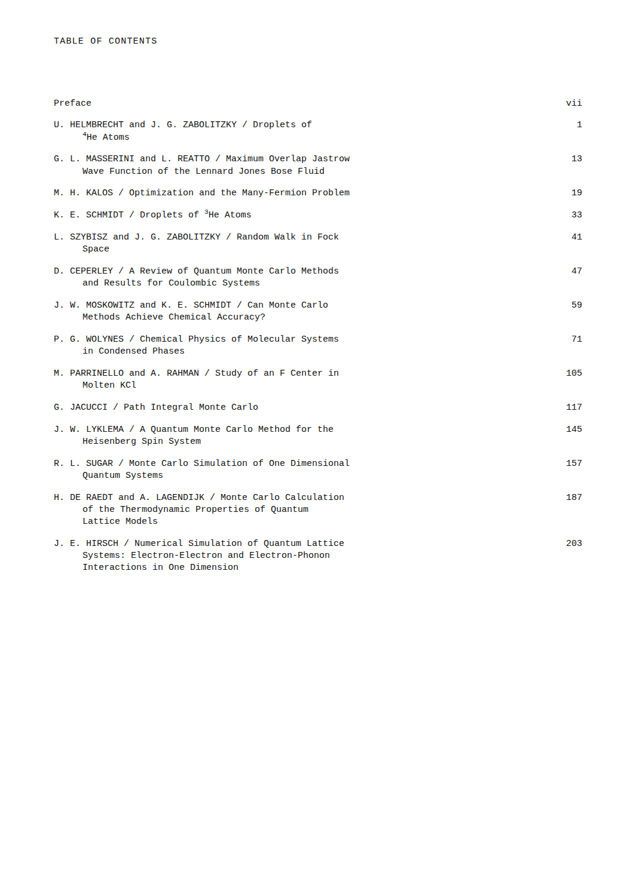TABLE OF CONTENTS
| Preface | vii |
| U. HELMBRECHT and J. G. ZABOLITZKY / Droplets of 4 He Atoms | 1 |
| G. L. MASSERINI and L. REATTO / Maximum Overlap Jastrow Wave Function of the Lennard Jones Bose Fluid | 13 |
| M. H. KALOS / Optimization and the Many-Fermion Problem | 19 |
| K. E. SCHMIDT / Droplets of 3 He Atoms | 33 |
| L. SZYBISZ and J. G. ZABOLITZKY / Random Walk in Fock Space | 41 |
| D. CEPERLEY / A Review of Quantum Monte Carlo Methods and Results for Coulombic Systems | 47 |
| J. W. MOSKOWITZ and K. E. SCHMIDT / Can Monte Carlo Methods Achieve Chemical Accuracy? | 59 |
| P. G. WOLYNES / Chemical Physics of Molecular Systems in Condensed Phases | 71 |
| M. PARRINELLO and A. RAHMAN / Study of an F Center in Molten KCl | 105 |
| G. JACUCCI / Path Integral Monte Carlo | 117 |
| J. W. LYKLEMA / A Quantum Monte Carlo Method for the Heisenberg Spin System | 145 |
| R. L. SUGAR / Monte Carlo Simulation of One Dimensional Quantum Systems | 157 |
| H. DE RAEDT and A. LAGENDIJK / Monte Carlo Calculation of the Thermodynamic Properties of Quantum Lattice Models | 187 |
| J. E. HIRSCH / Numerical Simulation of Quantum Lattice Systems: Electron-Electron and Electron-Phonon Interactions in One Dimension | 203 |